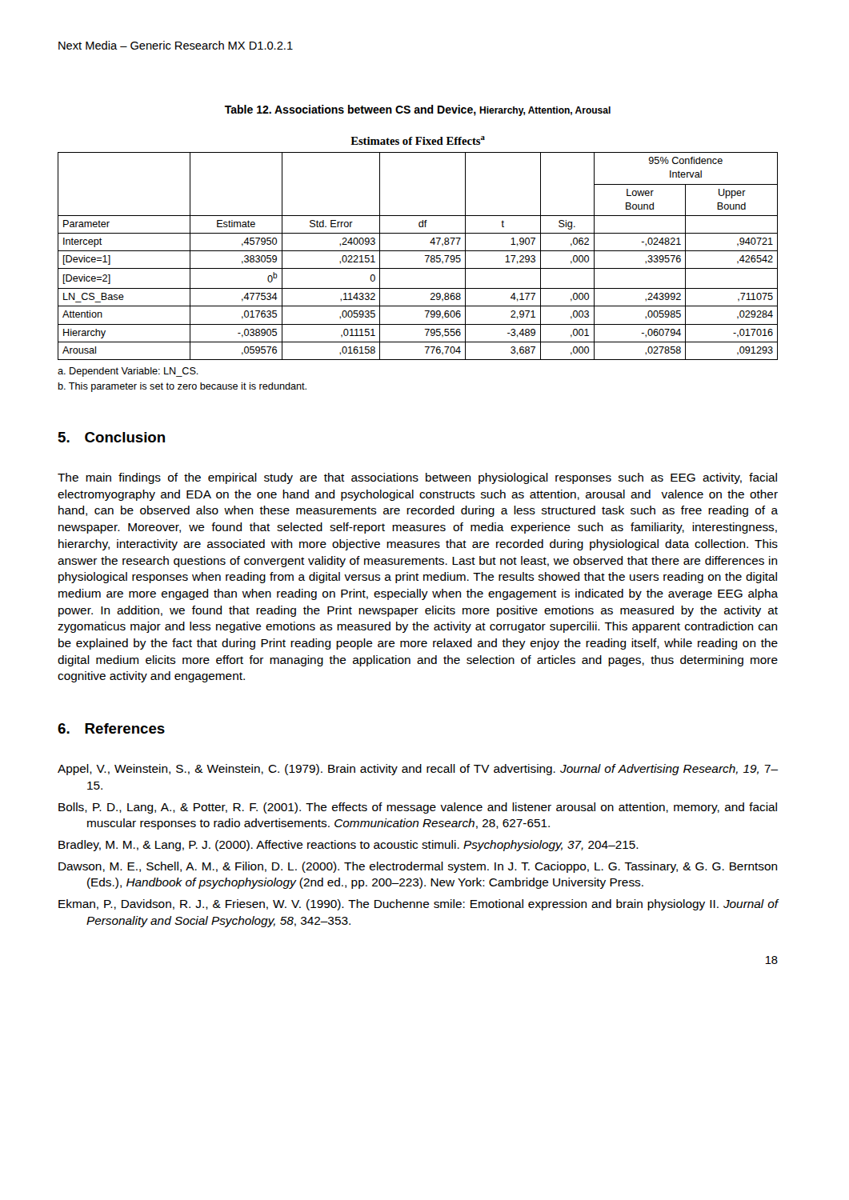Next Media – Generic Research MX D1.0.2.1
Table 12. Associations between CS and Device, Hierarchy, Attention, Arousal
Estimates of Fixed Effectsa
| | | | | | | 95% Confidence Interval |
| --- | --- | --- | --- | --- | --- | --- |
| Lower Bound | Upper Bound |
| Parameter | Estimate | Std. Error | df | t | Sig. | | |
| Intercept | ,457950 | ,240093 | 47,877 | 1,907 | ,062 | -,024821 | ,940721 |
| [Device=1] | ,383059 | ,022151 | 785,795 | 17,293 | ,000 | ,339576 | ,426542 |
| [Device=2] | 0 b | 0 | | | | | |
| LN_CS_Base | ,477534 | ,114332 | 29,868 | 4,177 | ,000 | ,243992 | ,711075 |
| Attention | ,017635 | ,005935 | 799,606 | 2,971 | ,003 | ,005985 | ,029284 |
| Hierarchy | -,038905 | ,011151 | 795,556 | -3,489 | ,001 | -,060794 | -,017016 |
| Arousal | ,059576 | ,016158 | 776,704 | 3,687 | ,000 | ,027858 | ,091293 |
a. Dependent Variable: LN_CS.
b. This parameter is set to zero because it is redundant.
5. Conclusion
The main findings of the empirical study are that associations between physiological responses such as EEG activity, facial electromyography and EDA on the one hand and psychological constructs such as attention, arousal and valence on the other hand, can be observed also when these measurements are recorded during a less structured task such as free reading of a newspaper. Moreover, we found that selected self-report measures of media experience such as familiarity, interestingness, hierarchy, interactivity are associated with more objective measures that are recorded during physiological data collection. This answer the research questions of convergent validity of measurements. Last but not least, we observed that there are differences in physiological responses when reading from a digital versus a print medium. The results showed that the users reading on the digital medium are more engaged than when reading on Print, especially when the engagement is indicated by the average EEG alpha power. In addition, we found that reading the Print newspaper elicits more positive emotions as measured by the activity at zygomaticus major and less negative emotions as measured by the activity at corrugator supercilii. This apparent contradiction can be explained by the fact that during Print reading people are more relaxed and they enjoy the reading itself, while reading on the digital medium elicits more effort for managing the application and the selection of articles and pages, thus determining more cognitive activity and engagement.
6. References
Appel, V., Weinstein, S., & Weinstein, C. (1979). Brain activity and recall of TV advertising. Journal of Advertising Research, 19, 7–15.
Bolls, P. D., Lang, A., & Potter, R. F. (2001). The effects of message valence and listener arousal on attention, memory, and facial muscular responses to radio advertisements. Communication Research, 28, 627-651.
Bradley, M. M., & Lang, P. J. (2000). Affective reactions to acoustic stimuli. Psychophysiology, 37, 204–215.
Dawson, M. E., Schell, A. M., & Filion, D. L. (2000). The electrodermal system. In J. T. Cacioppo, L. G. Tassinary, & G. G. Berntson (Eds.), Handbook of psychophysiology (2nd ed., pp. 200–223). New York: Cambridge University Press.
Ekman, P., Davidson, R. J., & Friesen, W. V. (1990). The Duchenne smile: Emotional expression and brain physiology II. Journal of Personality and Social Psychology, 58, 342–353.
18